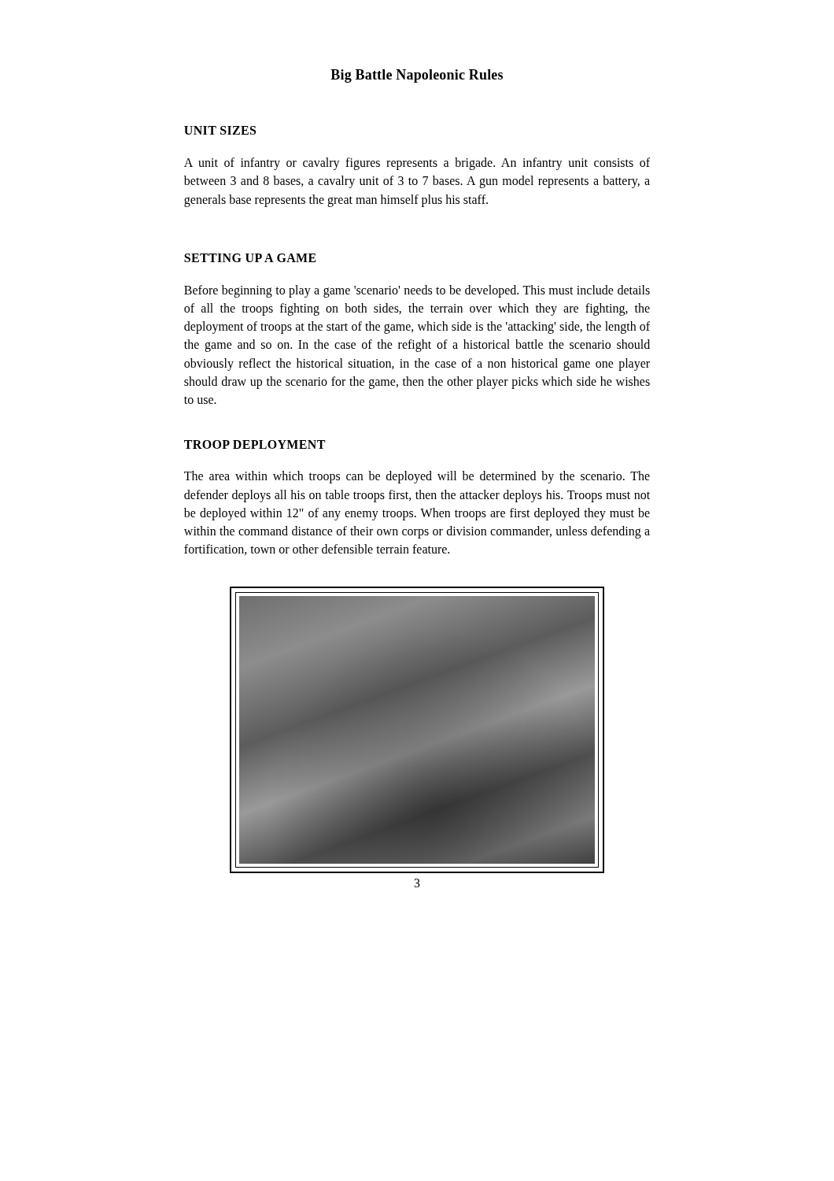Big Battle Napoleonic Rules
UNIT SIZES
A unit of infantry or cavalry figures represents a brigade. An infantry unit consists of between 3 and 8 bases, a cavalry unit of 3 to 7 bases. A gun model represents a battery, a generals base represents the great man himself plus his staff.
SETTING UP A GAME
Before beginning to play a game 'scenario' needs to be developed. This must include details of all the troops fighting on both sides, the terrain over which they are fighting, the deployment of troops at the start of the game, which side is the 'attacking' side, the length of the game and so on. In the case of the refight of a historical battle the scenario should obviously reflect the historical situation, in the case of a non historical game one player should draw up the scenario for the game, then the other player picks which side he wishes to use.
TROOP DEPLOYMENT
The area within which troops can be deployed will be determined by the scenario. The defender deploys all his on table troops first, then the attacker deploys his. Troops must not be deployed within 12" of any enemy troops. When troops are first deployed they must be within the command distance of their own corps or division commander, unless defending a fortification, town or other defensible terrain feature.
3